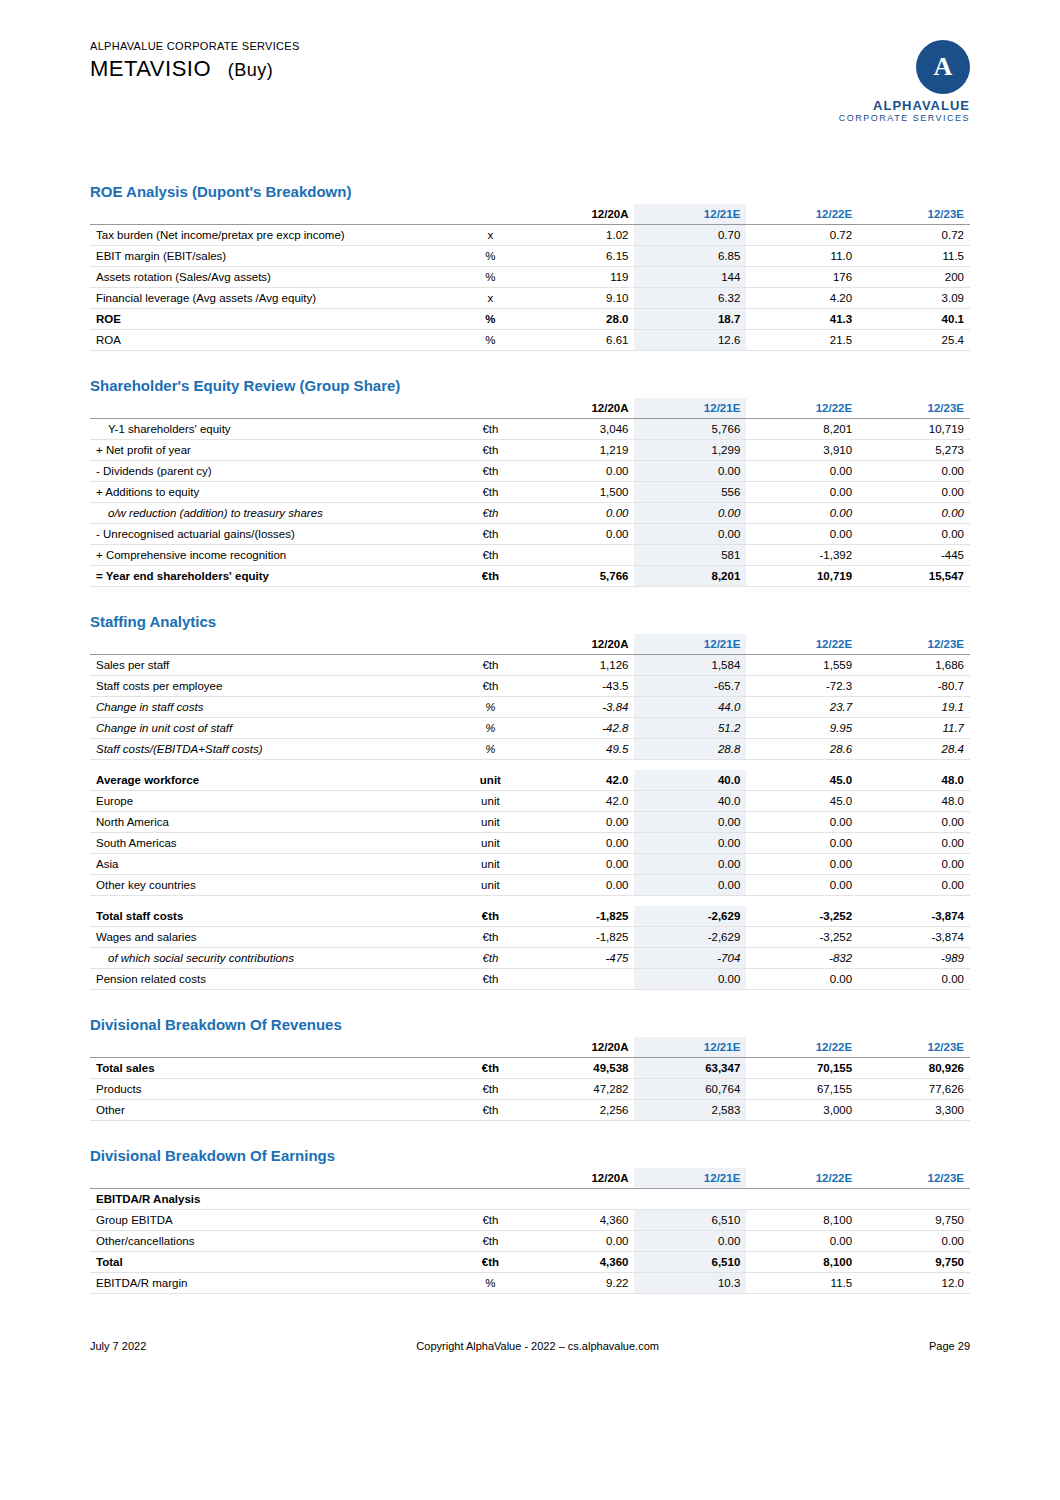ALPHAVALUE CORPORATE SERVICES
METAVISIO (Buy)
A
ALPHAVALUE
CORPORATE SERVICES
ROE Analysis (Dupont's Breakdown)
| | | 12/20A | 12/21E | 12/22E | 12/23E |
| --- | --- | --- | --- | --- | --- |
| Tax burden (Net income/pretax pre excp income) | x | 1.02 | 0.70 | 0.72 | 0.72 |
| EBIT margin (EBIT/sales) | % | 6.15 | 6.85 | 11.0 | 11.5 |
| Assets rotation (Sales/Avg assets) | % | 119 | 144 | 176 | 200 |
| Financial leverage (Avg assets /Avg equity) | x | 9.10 | 6.32 | 4.20 | 3.09 |
| ROE | % | 28.0 | 18.7 | 41.3 | 40.1 |
| ROA | % | 6.61 | 12.6 | 21.5 | 25.4 |
Shareholder's Equity Review (Group Share)
| | | 12/20A | 12/21E | 12/22E | 12/23E |
| --- | --- | --- | --- | --- | --- |
| Y-1 shareholders' equity | €th | 3,046 | 5,766 | 8,201 | 10,719 |
| + Net profit of year | €th | 1,219 | 1,299 | 3,910 | 5,273 |
| - Dividends (parent cy) | €th | 0.00 | 0.00 | 0.00 | 0.00 |
| + Additions to equity | €th | 1,500 | 556 | 0.00 | 0.00 |
| o/w reduction (addition) to treasury shares | €th | 0.00 | 0.00 | 0.00 | 0.00 |
| - Unrecognised actuarial gains/(losses) | €th | 0.00 | 0.00 | 0.00 | 0.00 |
| + Comprehensive income recognition | €th | | 581 | -1,392 | -445 |
| = Year end shareholders' equity | €th | 5,766 | 8,201 | 10,719 | 15,547 |
Staffing Analytics
| | | 12/20A | 12/21E | 12/22E | 12/23E |
| --- | --- | --- | --- | --- | --- |
| Sales per staff | €th | 1,126 | 1,584 | 1,559 | 1,686 |
| Staff costs per employee | €th | -43.5 | -65.7 | -72.3 | -80.7 |
| Change in staff costs | % | -3.84 | 44.0 | 23.7 | 19.1 |
| Change in unit cost of staff | % | -42.8 | 51.2 | 9.95 | 11.7 |
| Staff costs/(EBITDA+Staff costs) | % | 49.5 | 28.8 | 28.6 | 28.4 |
| Average workforce | unit | 42.0 | 40.0 | 45.0 | 48.0 |
| Europe | unit | 42.0 | 40.0 | 45.0 | 48.0 |
| North America | unit | 0.00 | 0.00 | 0.00 | 0.00 |
| South Americas | unit | 0.00 | 0.00 | 0.00 | 0.00 |
| Asia | unit | 0.00 | 0.00 | 0.00 | 0.00 |
| Other key countries | unit | 0.00 | 0.00 | 0.00 | 0.00 |
| Total staff costs | €th | -1,825 | -2,629 | -3,252 | -3,874 |
| Wages and salaries | €th | -1,825 | -2,629 | -3,252 | -3,874 |
| of which social security contributions | €th | -475 | -704 | -832 | -989 |
| Pension related costs | €th | | 0.00 | 0.00 | 0.00 |
Divisional Breakdown Of Revenues
| | | 12/20A | 12/21E | 12/22E | 12/23E |
| --- | --- | --- | --- | --- | --- |
| Total sales | €th | 49,538 | 63,347 | 70,155 | 80,926 |
| Products | €th | 47,282 | 60,764 | 67,155 | 77,626 |
| Other | €th | 2,256 | 2,583 | 3,000 | 3,300 |
Divisional Breakdown Of Earnings
| | | 12/20A | 12/21E | 12/22E | 12/23E |
| --- | --- | --- | --- | --- | --- |
| EBITDA/R Analysis |
| Group EBITDA | €th | 4,360 | 6,510 | 8,100 | 9,750 |
| Other/cancellations | €th | 0.00 | 0.00 | 0.00 | 0.00 |
| Total | €th | 4,360 | 6,510 | 8,100 | 9,750 |
| EBITDA/R margin | % | 9.22 | 10.3 | 11.5 | 12.0 |
July 7 2022
Copyright AlphaValue - 2022 – cs.alphavalue.com
Page 29